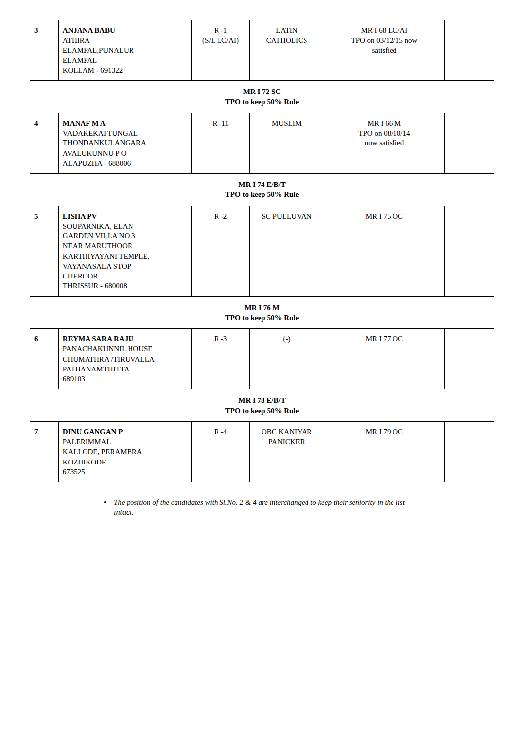| 3 | ANJANA BABU ATHIRA ELAMPAL,PUNALUR ELAMPAL KOLLAM - 691322 | R -1 (S/L LC/AI) | LATIN CATHOLICS | MR I 68 LC/AI TPO on 03/12/15 now satisfied | |
| MR I 72 SC TPO to keep 50% Rule |
| 4 | MANAF M A VADAKEKATTUNGAL THONDANKULANGARA AVALUKUNNU P O ALAPUZHA - 688006 | R -11 | MUSLIM | MR I 66 M TPO on 08/10/14 now satisfied | |
| MR I 74 E/B/T TPO to keep 50% Rule |
| 5 | LISHA PV SOUPARNIKA, ELAN GARDEN VILLA NO 3 NEAR MARUTHOOR KARTHIYAYANI TEMPLE, VAYANASALA STOP CHEROOR THRISSUR - 680008 | R -2 | SC PULLUVAN | MR I 75 OC | |
| MR I 76 M TPO to keep 50% Rule |
| 6 | REYMA SARA RAJU PANACHAKUNNIL HOUSE CHUMATHRA /TIRUVALLA PATHANAMTHITTA 689103 | R -3 | (-) | MR I 77 OC | |
| MR I 78 E/B/T TPO to keep 50% Rule |
| 7 | DINU GANGAN P PALERIMMAL KALLODE, PERAMBRA KOZHIKODE 673525 | R -4 | OBC KANIYAR PANICKER | MR I 79 OC | |
•The position of the candidates with Sl.No. 2 & 4 are interchanged to keep their seniority in the list
intact.